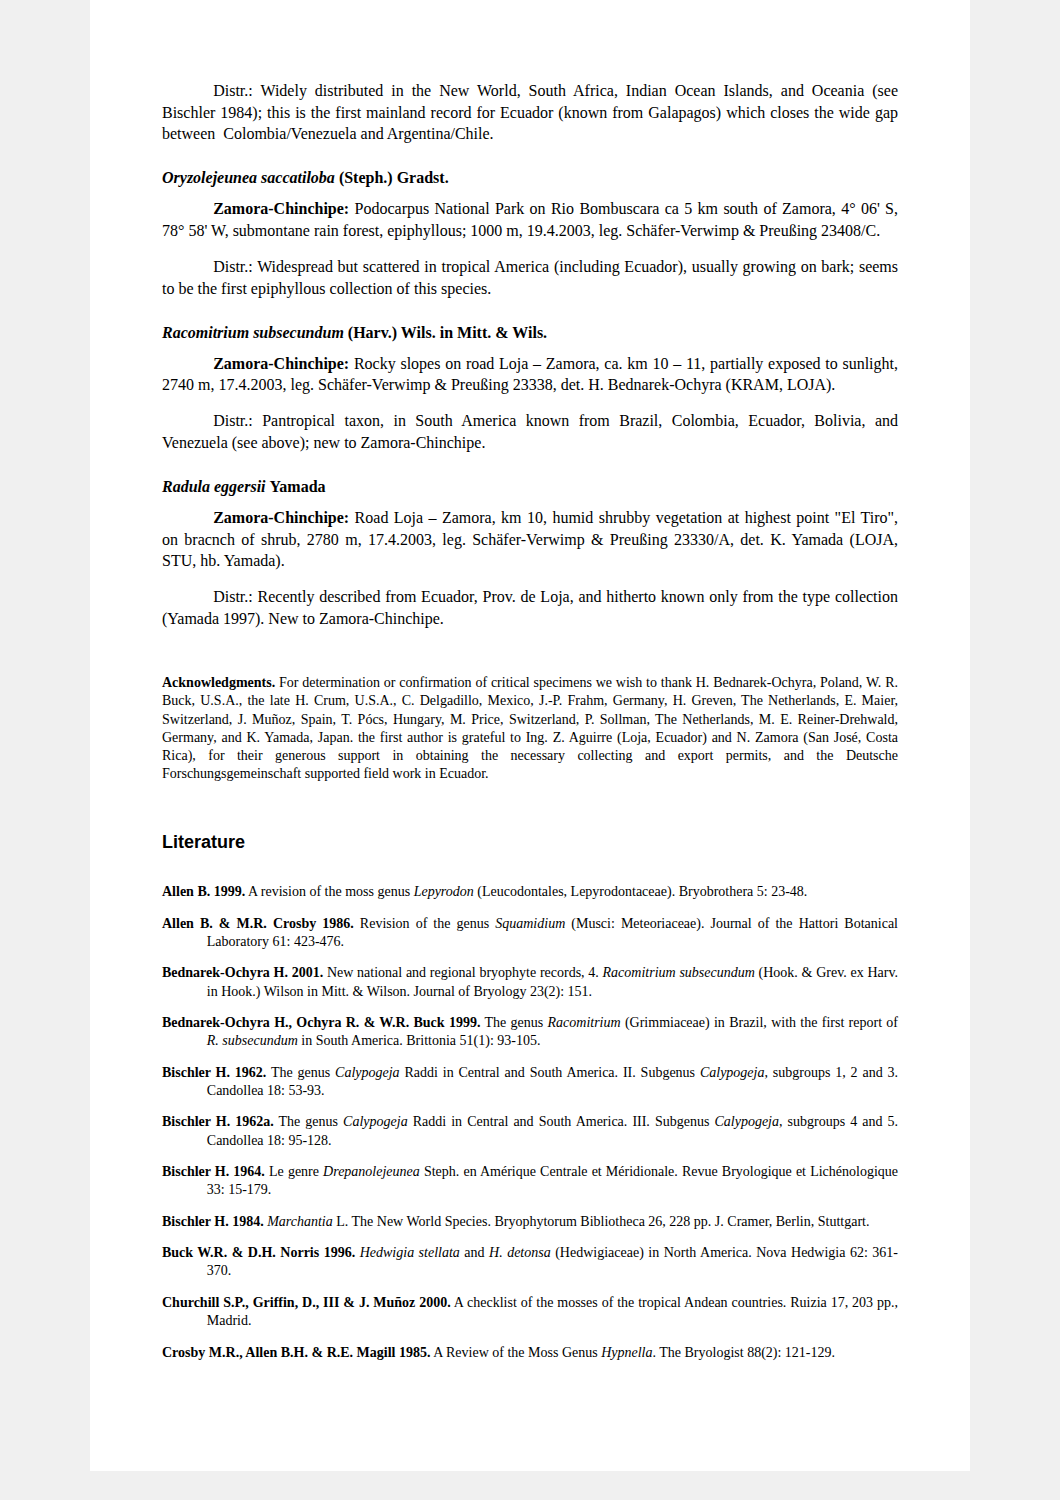Distr.: Widely distributed in the New World, South Africa, Indian Ocean Islands, and Oceania (see Bischler 1984); this is the first mainland record for Ecuador (known from Galapagos) which closes the wide gap between Colombia/Venezuela and Argentina/Chile.
Oryzolejeunea saccatiloba (Steph.) Gradst.
Zamora-Chinchipe: Podocarpus National Park on Rio Bombuscara ca 5 km south of Zamora, 4° 06' S, 78° 58' W, submontane rain forest, epiphyllous; 1000 m, 19.4.2003, leg. Schäfer-Verwimp & Preußing 23408/C.
Distr.: Widespread but scattered in tropical America (including Ecuador), usually growing on bark; seems to be the first epiphyllous collection of this species.
Racomitrium subsecundum (Harv.) Wils. in Mitt. & Wils.
Zamora-Chinchipe: Rocky slopes on road Loja – Zamora, ca. km 10 – 11, partially exposed to sunlight, 2740 m, 17.4.2003, leg. Schäfer-Verwimp & Preußing 23338, det. H. Bednarek-Ochyra (KRAM, LOJA).
Distr.: Pantropical taxon, in South America known from Brazil, Colombia, Ecuador, Bolivia, and Venezuela (see above); new to Zamora-Chinchipe.
Radula eggersii Yamada
Zamora-Chinchipe: Road Loja – Zamora, km 10, humid shrubby vegetation at highest point "El Tiro", on bracnch of shrub, 2780 m, 17.4.2003, leg. Schäfer-Verwimp & Preußing 23330/A, det. K. Yamada (LOJA, STU, hb. Yamada).
Distr.: Recently described from Ecuador, Prov. de Loja, and hitherto known only from the type collection (Yamada 1997). New to Zamora-Chinchipe.
Acknowledgments. For determination or confirmation of critical specimens we wish to thank H. Bednarek-Ochyra, Poland, W. R. Buck, U.S.A., the late H. Crum, U.S.A., C. Delgadillo, Mexico, J.-P. Frahm, Germany, H. Greven, The Netherlands, E. Maier, Switzerland, J. Muñoz, Spain, T. Pócs, Hungary, M. Price, Switzerland, P. Sollman, The Netherlands, M. E. Reiner-Drehwald, Germany, and K. Yamada, Japan. the first author is grateful to Ing. Z. Aguirre (Loja, Ecuador) and N. Zamora (San José, Costa Rica), for their generous support in obtaining the necessary collecting and export permits, and the Deutsche Forschungsgemeinschaft supported field work in Ecuador.
Literature
Allen B. 1999. A revision of the moss genus Lepyrodon (Leucodontales, Lepyrodontaceae). Bryobrothera 5: 23-48.
Allen B. & M.R. Crosby 1986. Revision of the genus Squamidium (Musci: Meteoriaceae). Journal of the Hattori Botanical Laboratory 61: 423-476.
Bednarek-Ochyra H. 2001. New national and regional bryophyte records, 4. Racomitrium subsecundum (Hook. & Grev. ex Harv. in Hook.) Wilson in Mitt. & Wilson. Journal of Bryology 23(2): 151.
Bednarek-Ochyra H., Ochyra R. & W.R. Buck 1999. The genus Racomitrium (Grimmiaceae) in Brazil, with the first report of R. subsecundum in South America. Brittonia 51(1): 93-105.
Bischler H. 1962. The genus Calypogeja Raddi in Central and South America. II. Subgenus Calypogeja, subgroups 1, 2 and 3. Candollea 18: 53-93.
Bischler H. 1962a. The genus Calypogeja Raddi in Central and South America. III. Subgenus Calypogeja, subgroups 4 and 5. Candollea 18: 95-128.
Bischler H. 1964. Le genre Drepanolejeunea Steph. en Amérique Centrale et Méridionale. Revue Bryologique et Lichénologique 33: 15-179.
Bischler H. 1984. Marchantia L. The New World Species. Bryophytorum Bibliotheca 26, 228 pp. J. Cramer, Berlin, Stuttgart.
Buck W.R. & D.H. Norris 1996. Hedwigia stellata and H. detonsa (Hedwigiaceae) in North America. Nova Hedwigia 62: 361-370.
Churchill S.P., Griffin, D., III & J. Muñoz 2000. A checklist of the mosses of the tropical Andean countries. Ruizia 17, 203 pp., Madrid.
Crosby M.R., Allen B.H. & R.E. Magill 1985. A Review of the Moss Genus Hypnella. The Bryologist 88(2): 121-129.